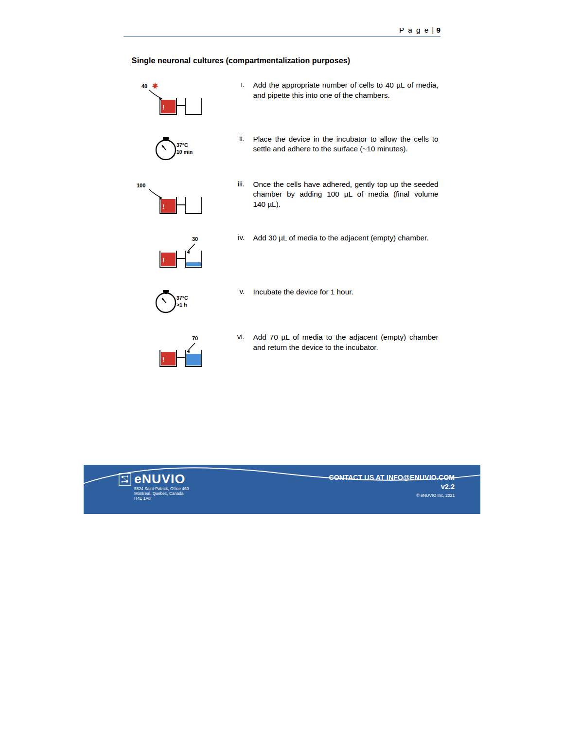P a g e | 9
Single neuronal cultures (compartmentalization purposes)
40 !
i.
Add the appropriate number of cells to 40 µL of media, and pipette this into one of the chambers.
37°C 10 min
ii.
Place the device in the incubator to allow the cells to settle and adhere to the surface (~10 minutes).
100 !
iii.
Once the cells have adhered, gently top up the seeded chamber by adding 100 µL of media (final volume 140 µL).
30 !
iv.
Add 30 µL of media to the adjacent (empty) chamber.
37°C >1 h
v.
Incubate the device for 1 hour.
70 !
vi.
Add 70 µL of media to the adjacent (empty) chamber and return the device to the incubator.
eNUVIO
5524 Saint-Patrick, Office 460
Montreal, Quebec, Canada
H4E 1A8
CONTACT US AT INFO@ENUVIO.COM
v2.2
© eNUVIO Inc, 2021